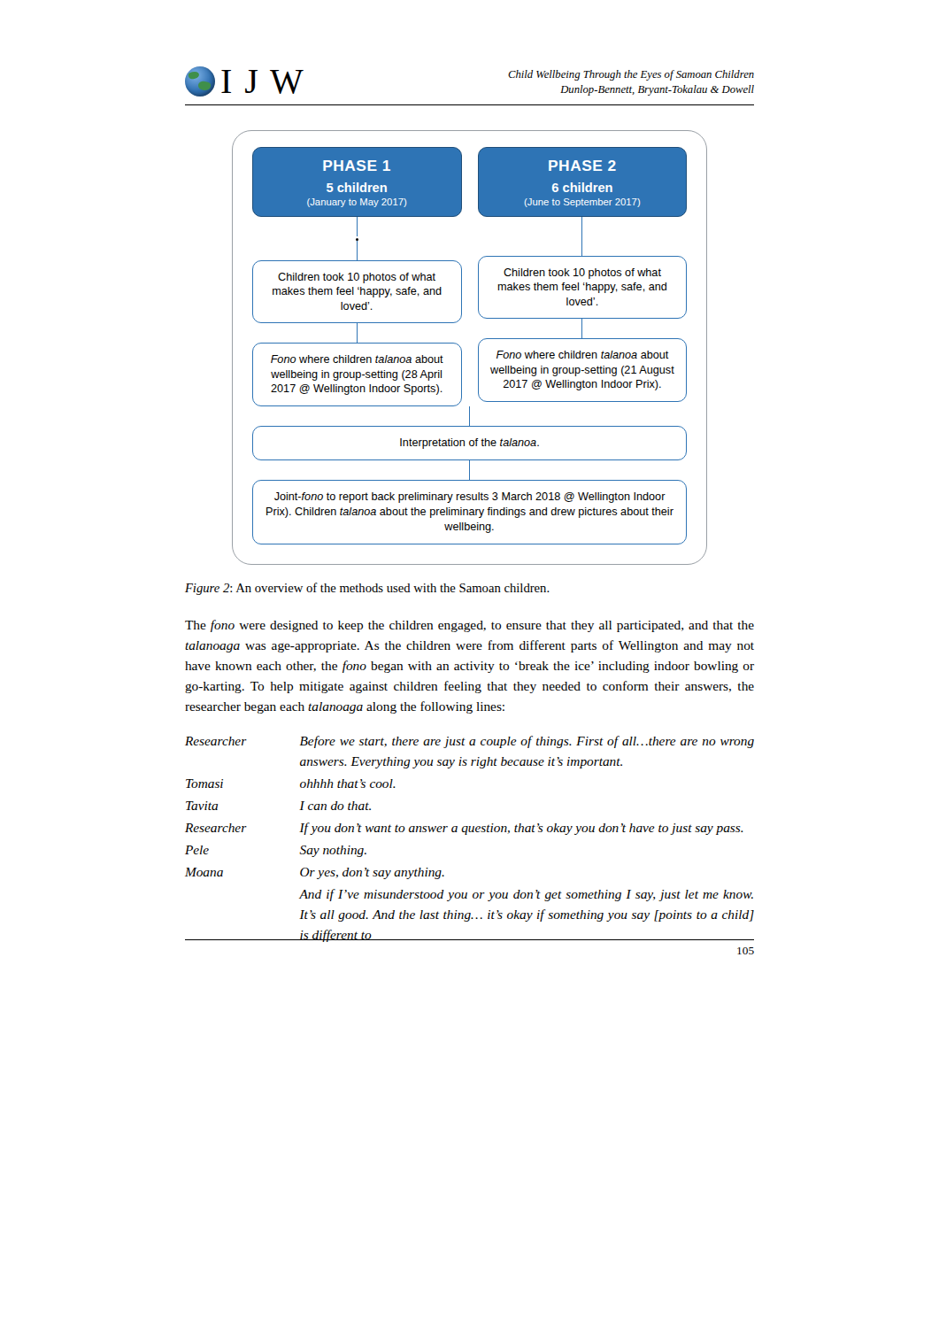I J W
Child Wellbeing Through the Eyes of Samoan Children
Dunlop-Bennett, Bryant-Tokalau & Dowell
PHASE 1
5 children
(January to May 2017)
Children took 10 photos of what makes them feel ‘happy, safe, and loved’.
Fono where children talanoa about wellbeing in group-setting (28 April 2017 @ Wellington Indoor Sports).
PHASE 2
6 children
(June to September 2017)
Children took 10 photos of what makes them feel ‘happy, safe, and loved’.
Fono where children talanoa about wellbeing in group-setting (21 August 2017 @ Wellington Indoor Prix).
Interpretation of the talanoa.
Joint-fono to report back preliminary results 3 March 2018 @ Wellington Indoor Prix). Children talanoa about the preliminary findings and drew pictures about their wellbeing.
Figure 2: An overview of the methods used with the Samoan children.
The fono were designed to keep the children engaged, to ensure that they all participated, and that the talanoaga was age-appropriate. As the children were from different parts of Wellington and may not have known each other, the fono began with an activity to ‘break the ice’ including indoor bowling or go-karting. To help mitigate against children feeling that they needed to conform their answers, the researcher began each talanoaga along the following lines:
Researcher
Before we start, there are just a couple of things. First of all…there are no wrong answers. Everything you say is right because it’s important.
Tomasi
ohhhh that’s cool.
Tavita
I can do that.
Researcher
If you don’t want to answer a question, that’s okay you don’t have to just say pass.
Pele
Say nothing.
Moana
Or yes, don’t say anything.
And if I’ve misunderstood you or you don’t get something I say, just let me know. It’s all good. And the last thing… it’s okay if something you say [points to a child] is different to
105